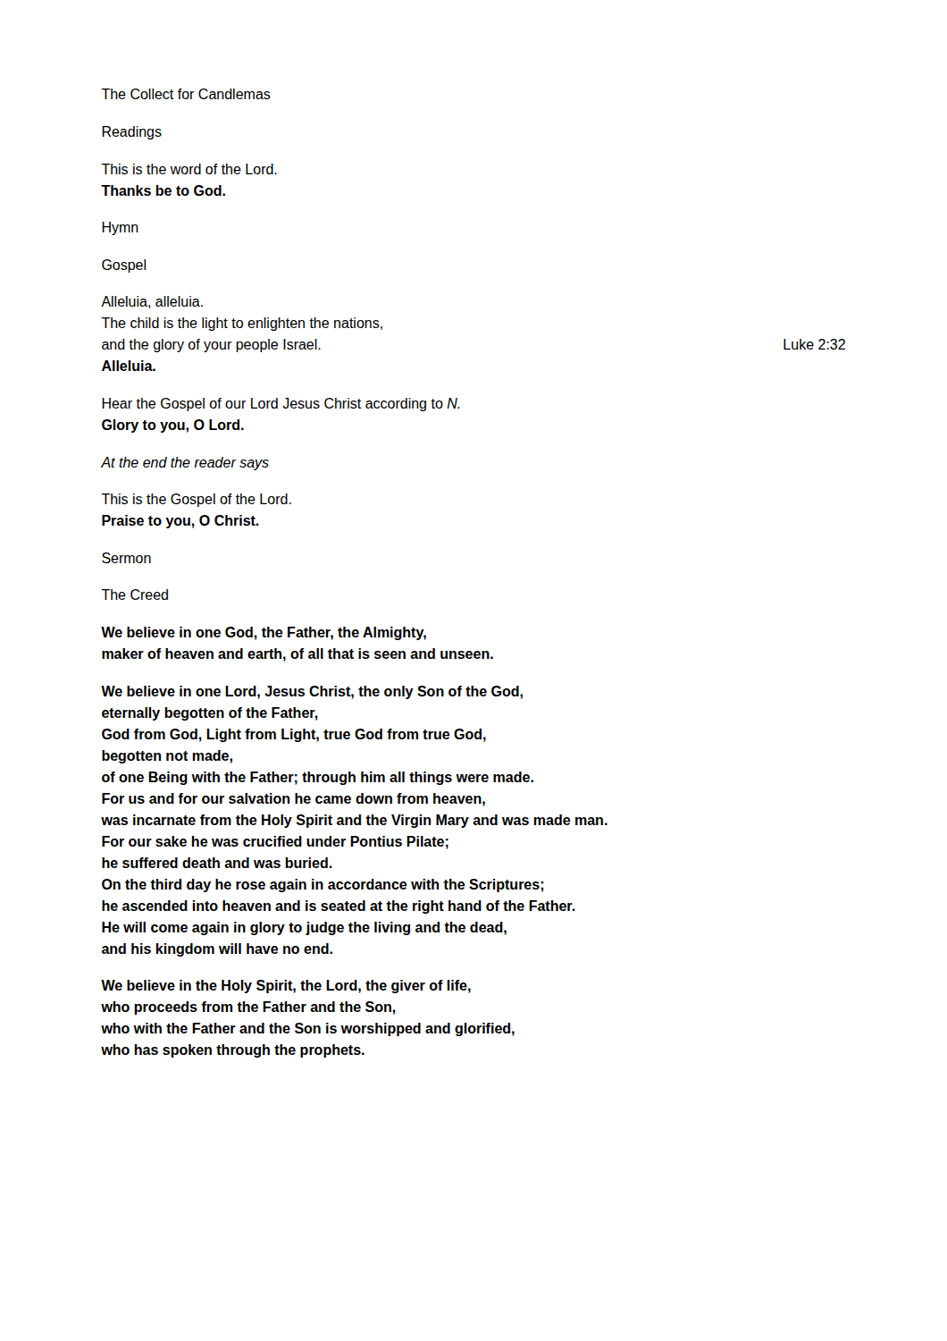The Collect for Candlemas
Readings
This is the word of the Lord.
Thanks be to God.
Hymn
Gospel
Alleluia, alleluia.
The child is the light to enlighten the nations,
and the glory of your people Israel. Luke 2:32
Alleluia.
Hear the Gospel of our Lord Jesus Christ according to N.
Glory to you, O Lord.
At the end the reader says
This is the Gospel of the Lord.
Praise to you, O Christ.
Sermon
The Creed
We believe in one God, the Father, the Almighty,
maker of heaven and earth, of all that is seen and unseen.
We believe in one Lord, Jesus Christ, the only Son of the God,
eternally begotten of the Father,
God from God, Light from Light, true God from true God,
begotten not made,
of one Being with the Father; through him all things were made.
For us and for our salvation he came down from heaven,
was incarnate from the Holy Spirit and the Virgin Mary and was made man.
For our sake he was crucified under Pontius Pilate;
he suffered death and was buried.
On the third day he rose again in accordance with the Scriptures;
he ascended into heaven and is seated at the right hand of the Father.
He will come again in glory to judge the living and the dead,
and his kingdom will have no end.
We believe in the Holy Spirit, the Lord, the giver of life,
who proceeds from the Father and the Son,
who with the Father and the Son is worshipped and glorified,
who has spoken through the prophets.